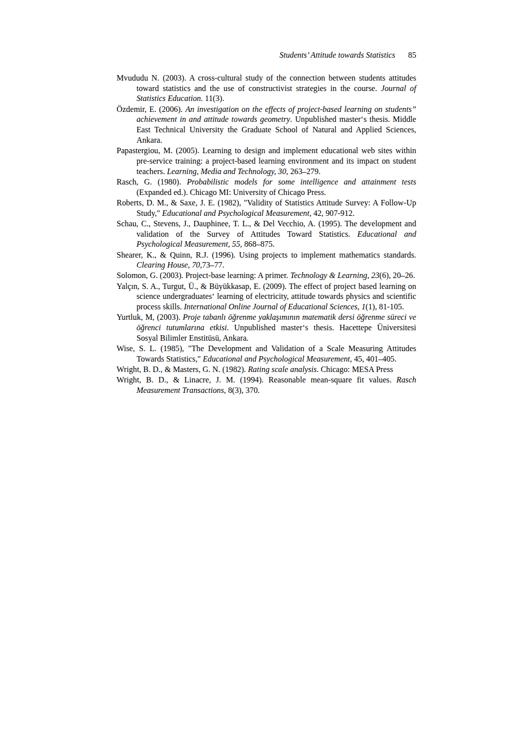Students’ Attitude towards Statistics 85
Mvududu N. (2003). A cross-cultural study of the connection between students attitudes toward statistics and the use of constructivist strategies in the course. Journal of Statistics Education. 11(3).
Özdemir, E. (2006). An investigation on the effects of project-based learning on students” achievement in and attitude towards geometry. Unpublished master‘s thesis. Middle East Technical University the Graduate School of Natural and Applied Sciences, Ankara.
Papastergiou, M. (2005). Learning to design and implement educational web sites within pre-service training: a project-based learning environment and its impact on student teachers. Learning, Media and Technology, 30, 263–279.
Rasch, G. (1980). Probabilistic models for some intelligence and attainment tests (Expanded ed.). Chicago MI: University of Chicago Press.
Roberts, D. M., & Saxe, J. E. (1982), "Validity of Statistics Attitude Survey: A Follow-Up Study," Educational and Psychological Measurement, 42, 907-912.
Schau, C., Stevens, J., Dauphinee, T. L., & Del Vecchio, A. (1995). The development and validation of the Survey of Attitudes Toward Statistics. Educational and Psychological Measurement, 55, 868–875.
Shearer, K., & Quinn, R.J. (1996). Using projects to implement mathematics standards. Clearing House, 70, 73–77.
Solomon, G. (2003). Project-base learning: A primer. Technology & Learning, 23(6), 20–26.
Yalçın, S. A., Turgut, Ü., & Büyükkasap, E. (2009). The effect of project based learning on science undergraduates‘ learning of electricity, attitude towards physics and scientific process skills. International Online Journal of Educational Sciences, 1(1), 81-105.
Yurtluk, M, (2003). Proje tabanlı öğrenme yaklaşımının matematik dersi öğrenme süreci ve öğrenci tutumlarına etkisi. Unpublished master‘s thesis. Hacettepe Üniversitesi Sosyal Bilimler Enstitüsü, Ankara.
Wise, S. L. (1985), "The Development and Validation of a Scale Measuring Attitudes Towards Statistics," Educational and Psychological Measurement, 45, 401–405.
Wright, B. D., & Masters, G. N. (1982). Rating scale analysis. Chicago: MESA Press
Wright, B. D., & Linacre, J. M. (1994). Reasonable mean-square fit values. Rasch Measurement Transactions, 8(3), 370.